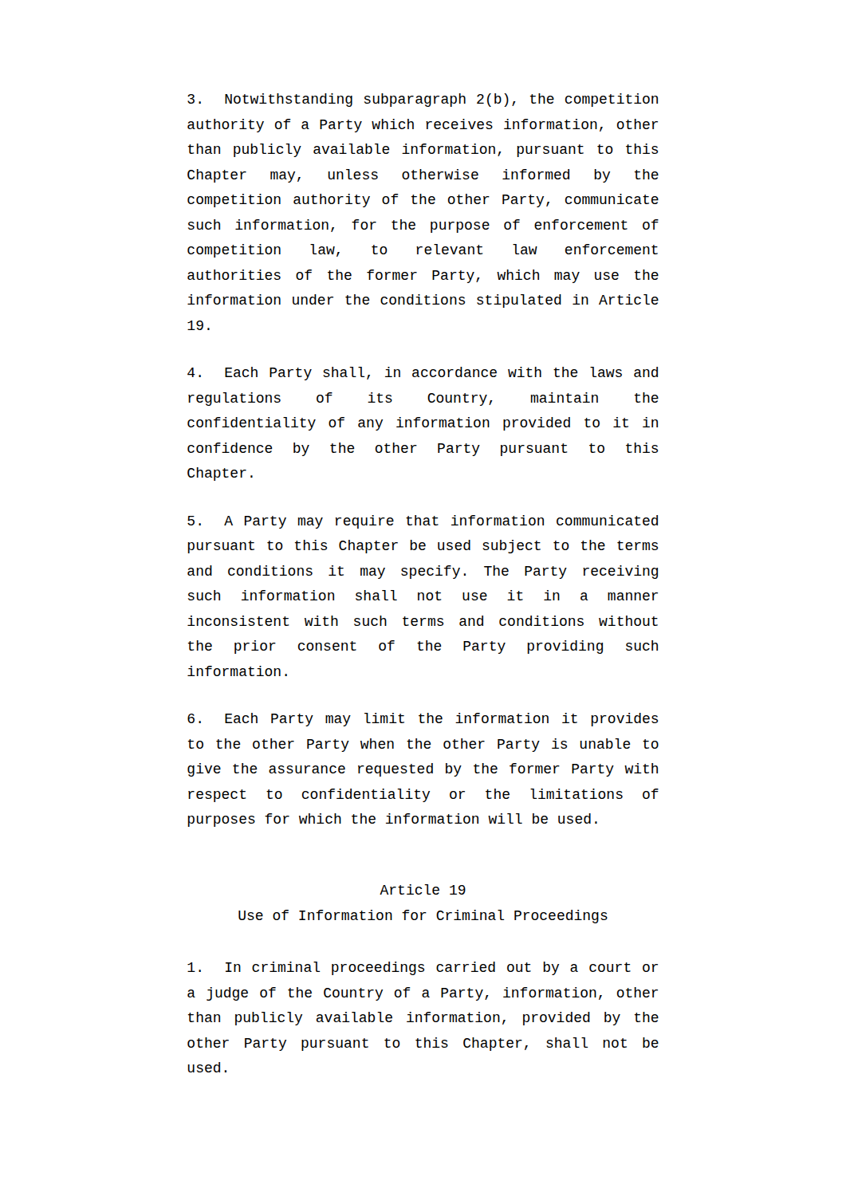3. Notwithstanding subparagraph 2(b), the competition authority of a Party which receives information, other than publicly available information, pursuant to this Chapter may, unless otherwise informed by the competition authority of the other Party, communicate such information, for the purpose of enforcement of competition law, to relevant law enforcement authorities of the former Party, which may use the information under the conditions stipulated in Article 19.
4. Each Party shall, in accordance with the laws and regulations of its Country, maintain the confidentiality of any information provided to it in confidence by the other Party pursuant to this Chapter.
5. A Party may require that information communicated pursuant to this Chapter be used subject to the terms and conditions it may specify. The Party receiving such information shall not use it in a manner inconsistent with such terms and conditions without the prior consent of the Party providing such information.
6. Each Party may limit the information it provides to the other Party when the other Party is unable to give the assurance requested by the former Party with respect to confidentiality or the limitations of purposes for which the information will be used.
Article 19
Use of Information for Criminal Proceedings
1. In criminal proceedings carried out by a court or a judge of the Country of a Party, information, other than publicly available information, provided by the other Party pursuant to this Chapter, shall not be used.